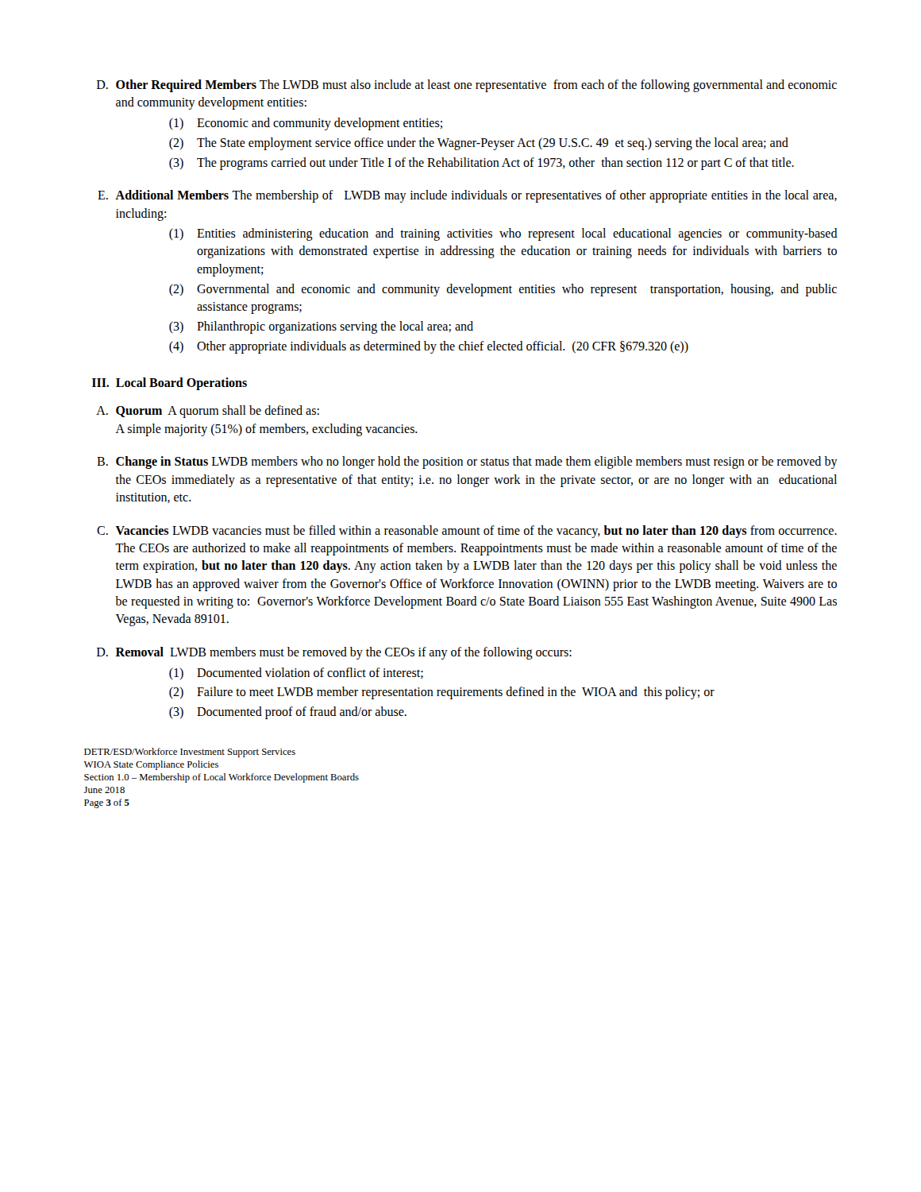Other Required Members The LWDB must also include at least one representative from each of the following governmental and economic and community development entities:
Economic and community development entities;
The State employment service office under the Wagner-Peyser Act (29 U.S.C. 49 et seq.) serving the local area; and
The programs carried out under Title I of the Rehabilitation Act of 1973, other than section 112 or part C of that title.
Additional Members The membership of LWDB may include individuals or representatives of other appropriate entities in the local area, including:
Entities administering education and training activities who represent local educational agencies or community-based organizations with demonstrated expertise in addressing the education or training needs for individuals with barriers to employment;
Governmental and economic and community development entities who represent transportation, housing, and public assistance programs;
Philanthropic organizations serving the local area; and
Other appropriate individuals as determined by the chief elected official. (20 CFR §679.320 (e))
III. Local Board Operations
Quorum A quorum shall be defined as:
A simple majority (51%) of members, excluding vacancies.
Change in Status LWDB members who no longer hold the position or status that made them eligible members must resign or be removed by the CEOs immediately as a representative of that entity; i.e. no longer work in the private sector, or are no longer with an educational institution, etc.
Vacancies LWDB vacancies must be filled within a reasonable amount of time of the vacancy, but no later than 120 days from occurrence. The CEOs are authorized to make all reappointments of members. Reappointments must be made within a reasonable amount of time of the term expiration, but no later than 120 days. Any action taken by a LWDB later than the 120 days per this policy shall be void unless the LWDB has an approved waiver from the Governor's Office of Workforce Innovation (OWINN) prior to the LWDB meeting. Waivers are to be requested in writing to: Governor's Workforce Development Board c/o State Board Liaison 555 East Washington Avenue, Suite 4900 Las Vegas, Nevada 89101.
Removal LWDB members must be removed by the CEOs if any of the following occurs:
Documented violation of conflict of interest;
Failure to meet LWDB member representation requirements defined in the WIOA and this policy; or
Documented proof of fraud and/or abuse.
DETR/ESD/Workforce Investment Support Services
WIOA State Compliance Policies
Section 1.0 – Membership of Local Workforce Development Boards
June 2018
Page 3 of 5